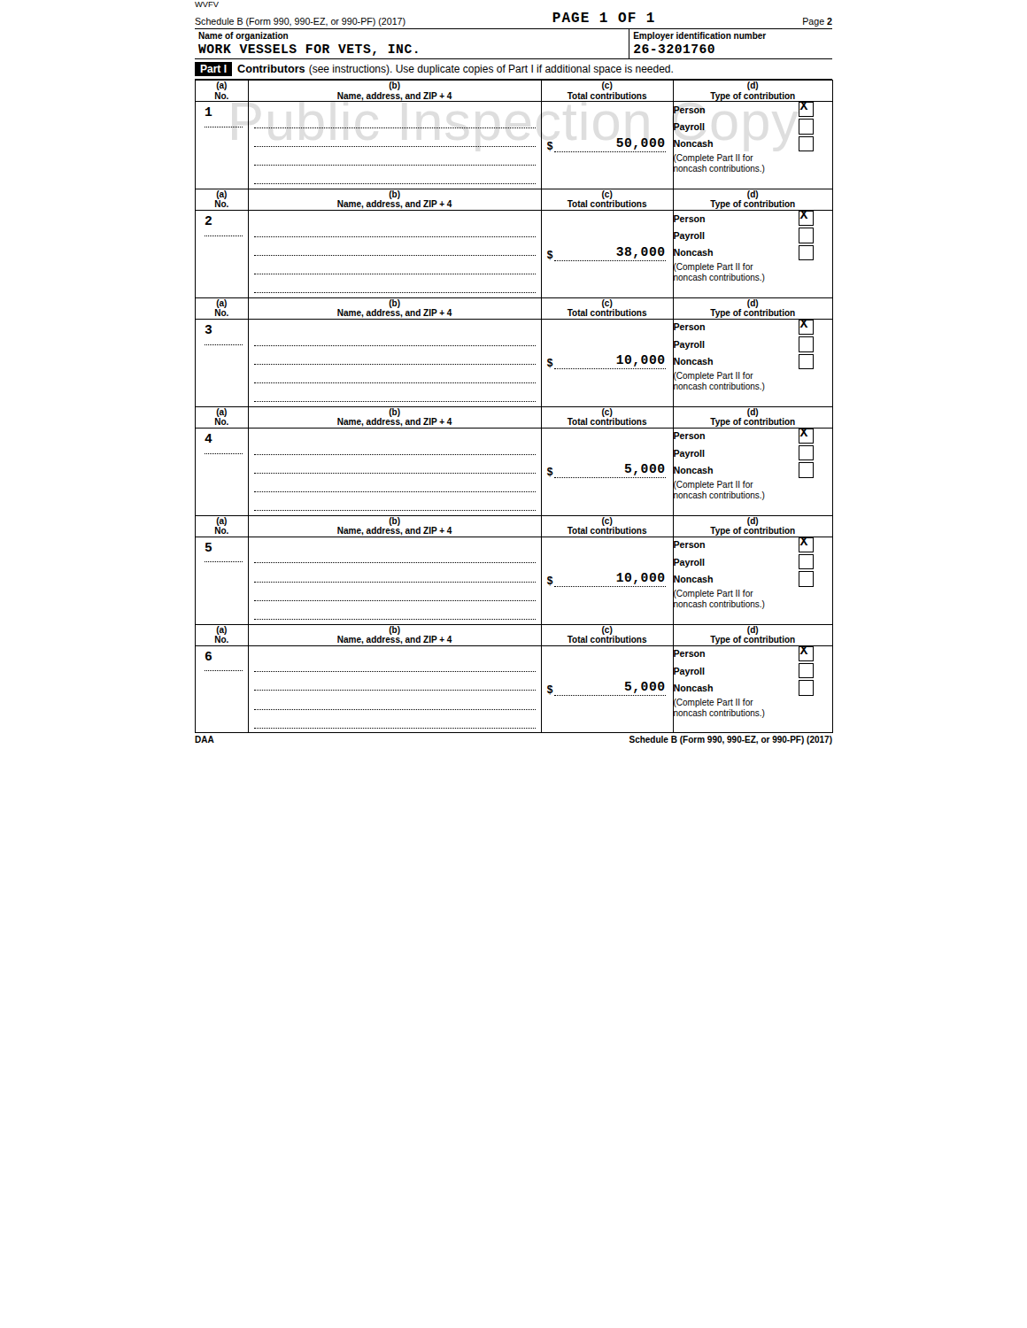Public Inspection Copy
WVFV
Schedule B (Form 990, 990-EZ, or 990-PF) (2017)
PAGE 1 OF 1
Page 2
| Name of organization WORK VESSELS FOR VETS, INC. | Employer identification number 26-3201760 |
Part I Contributors (see instructions). Use duplicate copies of Part I if additional space is needed.
| (a) No. | (b) Name, address, and ZIP + 4 | (c) Total contributions | (d) Type of contribution |
| --- | --- | --- | --- |
| 1 | | $ 50,000 | Person X Payroll Noncash (Complete Part II for noncash contributions.) |
| (a) No. | (b) Name, address, and ZIP + 4 | (c) Total contributions | (d) Type of contribution |
| 2 | | $ 38,000 | Person X Payroll Noncash (Complete Part II for noncash contributions.) |
| (a) No. | (b) Name, address, and ZIP + 4 | (c) Total contributions | (d) Type of contribution |
| 3 | | $ 10,000 | Person X Payroll Noncash (Complete Part II for noncash contributions.) |
| (a) No. | (b) Name, address, and ZIP + 4 | (c) Total contributions | (d) Type of contribution |
| 4 | | $ 5,000 | Person X Payroll Noncash (Complete Part II for noncash contributions.) |
| (a) No. | (b) Name, address, and ZIP + 4 | (c) Total contributions | (d) Type of contribution |
| 5 | | $ 10,000 | Person X Payroll Noncash (Complete Part II for noncash contributions.) |
| (a) No. | (b) Name, address, and ZIP + 4 | (c) Total contributions | (d) Type of contribution |
| 6 | | $ 5,000 | Person X Payroll Noncash (Complete Part II for noncash contributions.) |
DAA
Schedule B (Form 990, 990-EZ, or 990-PF) (2017)